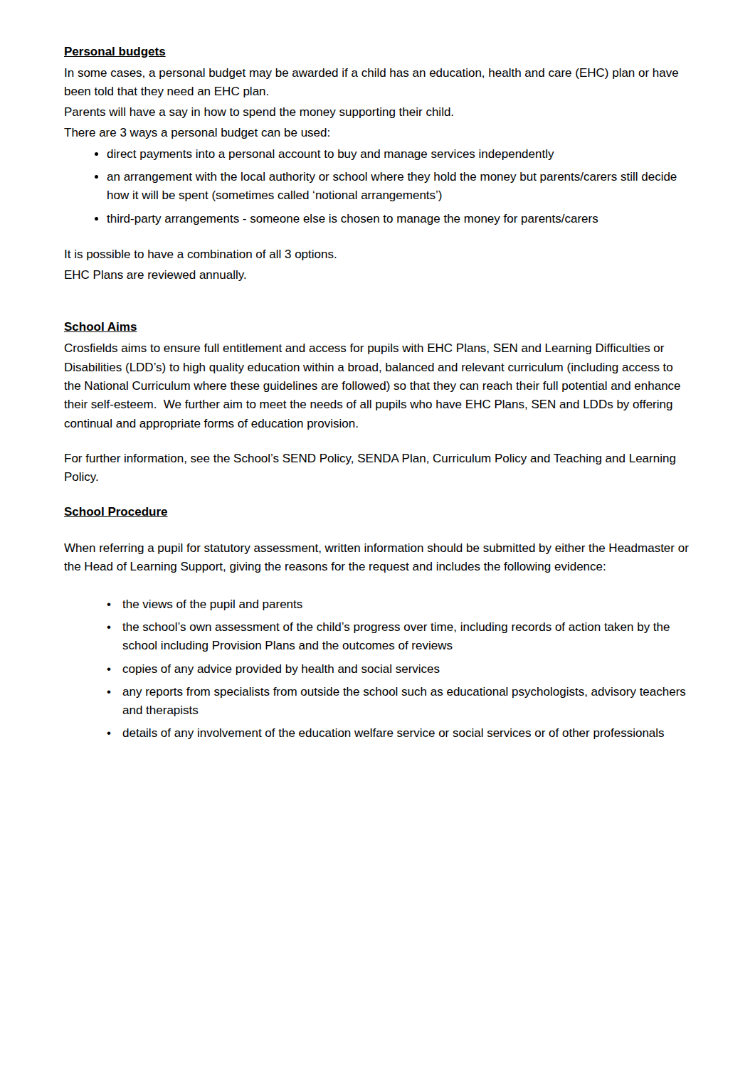Personal budgets
In some cases, a personal budget may be awarded if a child has an education, health and care (EHC) plan or have been told that they need an EHC plan.
Parents will have a say in how to spend the money supporting their child.
There are 3 ways a personal budget can be used:
direct payments into a personal account to buy and manage services independently
an arrangement with the local authority or school where they hold the money but parents/carers still decide how it will be spent (sometimes called ‘notional arrangements’)
third-party arrangements - someone else is chosen to manage the money for parents/carers
It is possible to have a combination of all 3 options.
EHC Plans are reviewed annually.
School Aims
Crosfields aims to ensure full entitlement and access for pupils with EHC Plans, SEN and Learning Difficulties or Disabilities (LDD’s) to high quality education within a broad, balanced and relevant curriculum (including access to the National Curriculum where these guidelines are followed) so that they can reach their full potential and enhance their self-esteem. We further aim to meet the needs of all pupils who have EHC Plans, SEN and LDDs by offering continual and appropriate forms of education provision.
For further information, see the School’s SEND Policy, SENDA Plan, Curriculum Policy and Teaching and Learning Policy.
School Procedure
When referring a pupil for statutory assessment, written information should be submitted by either the Headmaster or the Head of Learning Support, giving the reasons for the request and includes the following evidence:
the views of the pupil and parents
the school’s own assessment of the child’s progress over time, including records of action taken by the school including Provision Plans and the outcomes of reviews
copies of any advice provided by health and social services
any reports from specialists from outside the school such as educational psychologists, advisory teachers and therapists
details of any involvement of the education welfare service or social services or of other professionals